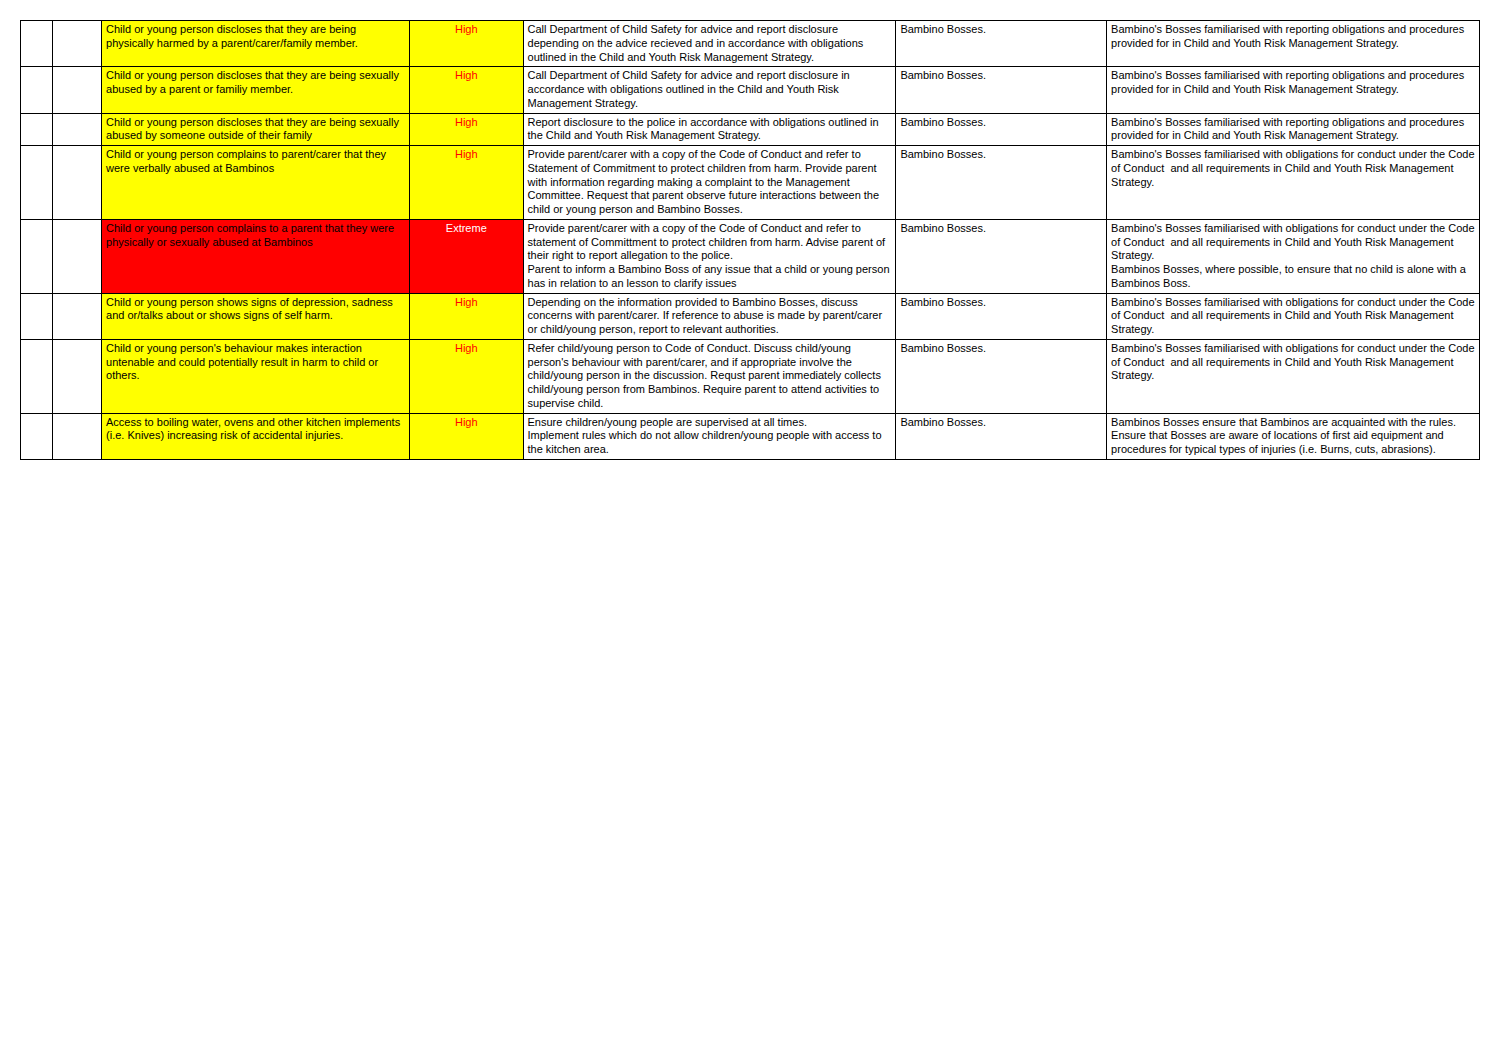| | | Child or young person discloses that they are being physically harmed by a parent/carer/family member. | High | Call Department of Child Safety for advice and report disclosure depending on the advice recieved and in accordance with obligations outlined in the Child and Youth Risk Management Strategy. | Bambino Bosses. | Bambino's Bosses familiarised with reporting obligations and procedures provided for in Child and Youth Risk Management Strategy. |
| | | Child or young person discloses that they are being sexually abused by a parent or familiy member. | High | Call Department of Child Safety for advice and report disclosure in accordance with obligations outlined in the Child and Youth Risk Management Strategy. | Bambino Bosses. | Bambino's Bosses familiarised with reporting obligations and procedures provided for in Child and Youth Risk Management Strategy. |
| | | Child or young person discloses that they are being sexually abused by someone outside of their family | High | Report disclosure to the police in accordance with obligations outlined in the Child and Youth Risk Management Strategy. | Bambino Bosses. | Bambino's Bosses familiarised with reporting obligations and procedures provided for in Child and Youth Risk Management Strategy. |
| | | Child or young person complains to parent/carer that they were verbally abused at Bambinos | High | Provide parent/carer with a copy of the Code of Conduct and refer to Statement of Commitment to protect children from harm. Provide parent with information regarding making a complaint to the Management Committee. Request that parent observe future interactions between the child or young person and Bambino Bosses. | Bambino Bosses. | Bambino's Bosses familiarised with obligations for conduct under the Code of Conduct and all requirements in Child and Youth Risk Management Strategy. |
| | | Child or young person complains to a parent that they were physically or sexually abused at Bambinos | Extreme | Provide parent/carer with a copy of the Code of Conduct and refer to statement of Committment to protect children from harm. Advise parent of their right to report allegation to the police. Parent to inform a Bambino Boss of any issue that a child or young person has in relation to an lesson to clarify issues | Bambino Bosses. | Bambino's Bosses familiarised with obligations for conduct under the Code of Conduct and all requirements in Child and Youth Risk Management Strategy. Bambinos Bosses, where possible, to ensure that no child is alone with a Bambinos Boss. |
| | | Child or young person shows signs of depression, sadness and or/talks about or shows signs of self harm. | High | Depending on the information provided to Bambino Bosses, discuss concerns with parent/carer. If reference to abuse is made by parent/carer or child/young person, report to relevant authorities. | Bambino Bosses. | Bambino's Bosses familiarised with obligations for conduct under the Code of Conduct and all requirements in Child and Youth Risk Management Strategy. |
| | | Child or young person's behaviour makes interaction untenable and could potentially result in harm to child or others. | High | Refer child/young person to Code of Conduct. Discuss child/young person's behaviour with parent/carer, and if appropriate involve the child/young person in the discussion. Requst parent immediately collects child/young person from Bambinos. Require parent to attend activities to supervise child. | Bambino Bosses. | Bambino's Bosses familiarised with obligations for conduct under the Code of Conduct and all requirements in Child and Youth Risk Management Strategy. |
| | | Access to boiling water, ovens and other kitchen implements (i.e. Knives) increasing risk of accidental injuries. | High | Ensure children/young people are supervised at all times. Implement rules which do not allow children/young people with access to the kitchen area. | Bambino Bosses. | Bambinos Bosses ensure that Bambinos are acquainted with the rules. Ensure that Bosses are aware of locations of first aid equipment and procedures for typical types of injuries (i.e. Burns, cuts, abrasions). |